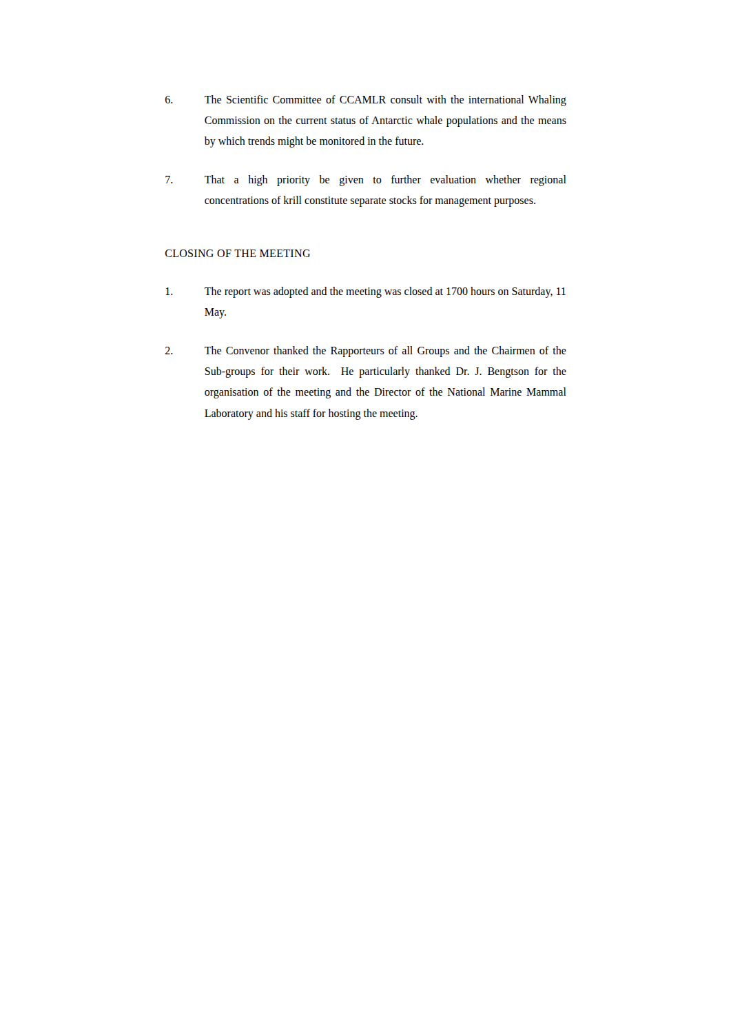6. The Scientific Committee of CCAMLR consult with the international Whaling Commission on the current status of Antarctic whale populations and the means by which trends might be monitored in the future.
7. That a high priority be given to further evaluation whether regional concentrations of krill constitute separate stocks for management purposes.
CLOSING OF THE MEETING
1. The report was adopted and the meeting was closed at 1700 hours on Saturday, 11 May.
2. The Convenor thanked the Rapporteurs of all Groups and the Chairmen of the Sub-groups for their work. He particularly thanked Dr. J. Bengtson for the organisation of the meeting and the Director of the National Marine Mammal Laboratory and his staff for hosting the meeting.